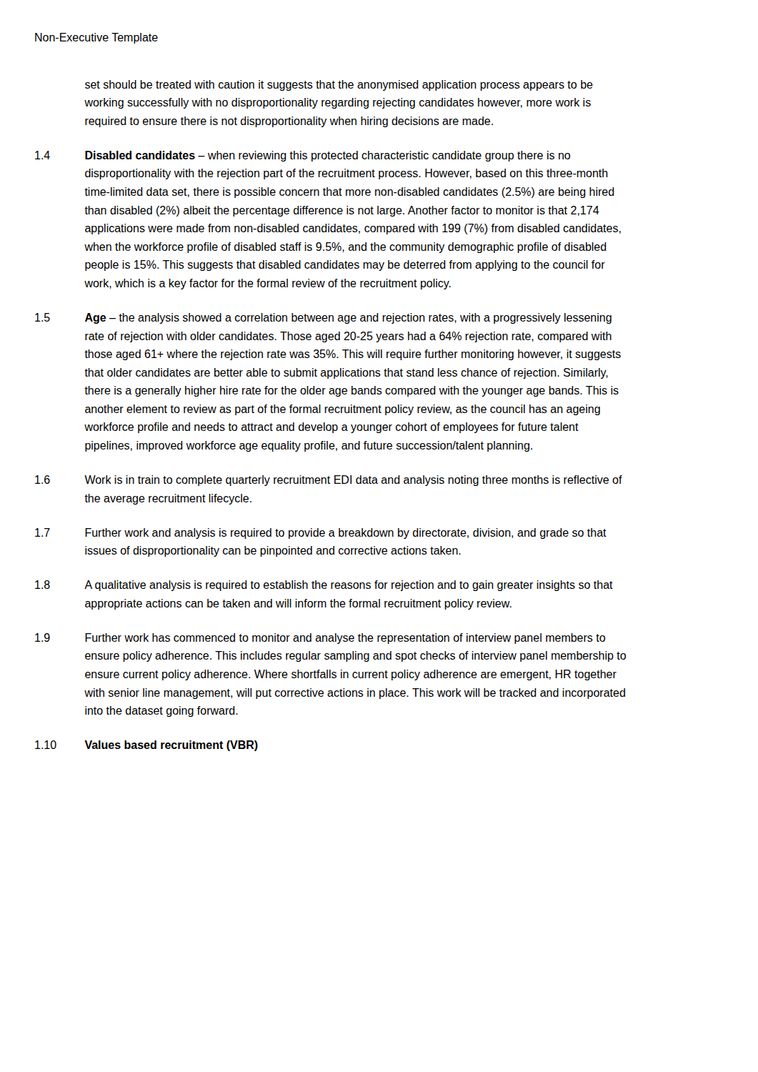Non-Executive Template
set should be treated with caution it suggests that the anonymised application process appears to be working successfully with no disproportionality regarding rejecting candidates however, more work is required to ensure there is not disproportionality when hiring decisions are made.
1.4
Disabled candidates – when reviewing this protected characteristic candidate group there is no disproportionality with the rejection part of the recruitment process. However, based on this three-month time-limited data set, there is possible concern that more non-disabled candidates (2.5%) are being hired than disabled (2%) albeit the percentage difference is not large. Another factor to monitor is that 2,174 applications were made from non-disabled candidates, compared with 199 (7%) from disabled candidates, when the workforce profile of disabled staff is 9.5%, and the community demographic profile of disabled people is 15%. This suggests that disabled candidates may be deterred from applying to the council for work, which is a key factor for the formal review of the recruitment policy.
1.5
Age – the analysis showed a correlation between age and rejection rates, with a progressively lessening rate of rejection with older candidates. Those aged 20-25 years had a 64% rejection rate, compared with those aged 61+ where the rejection rate was 35%. This will require further monitoring however, it suggests that older candidates are better able to submit applications that stand less chance of rejection. Similarly, there is a generally higher hire rate for the older age bands compared with the younger age bands. This is another element to review as part of the formal recruitment policy review, as the council has an ageing workforce profile and needs to attract and develop a younger cohort of employees for future talent pipelines, improved workforce age equality profile, and future succession/talent planning.
1.6
Work is in train to complete quarterly recruitment EDI data and analysis noting three months is reflective of the average recruitment lifecycle.
1.7
Further work and analysis is required to provide a breakdown by directorate, division, and grade so that issues of disproportionality can be pinpointed and corrective actions taken.
1.8
A qualitative analysis is required to establish the reasons for rejection and to gain greater insights so that appropriate actions can be taken and will inform the formal recruitment policy review.
1.9
Further work has commenced to monitor and analyse the representation of interview panel members to ensure policy adherence. This includes regular sampling and spot checks of interview panel membership to ensure current policy adherence. Where shortfalls in current policy adherence are emergent, HR together with senior line management, will put corrective actions in place. This work will be tracked and incorporated into the dataset going forward.
1.10
Values based recruitment (VBR)